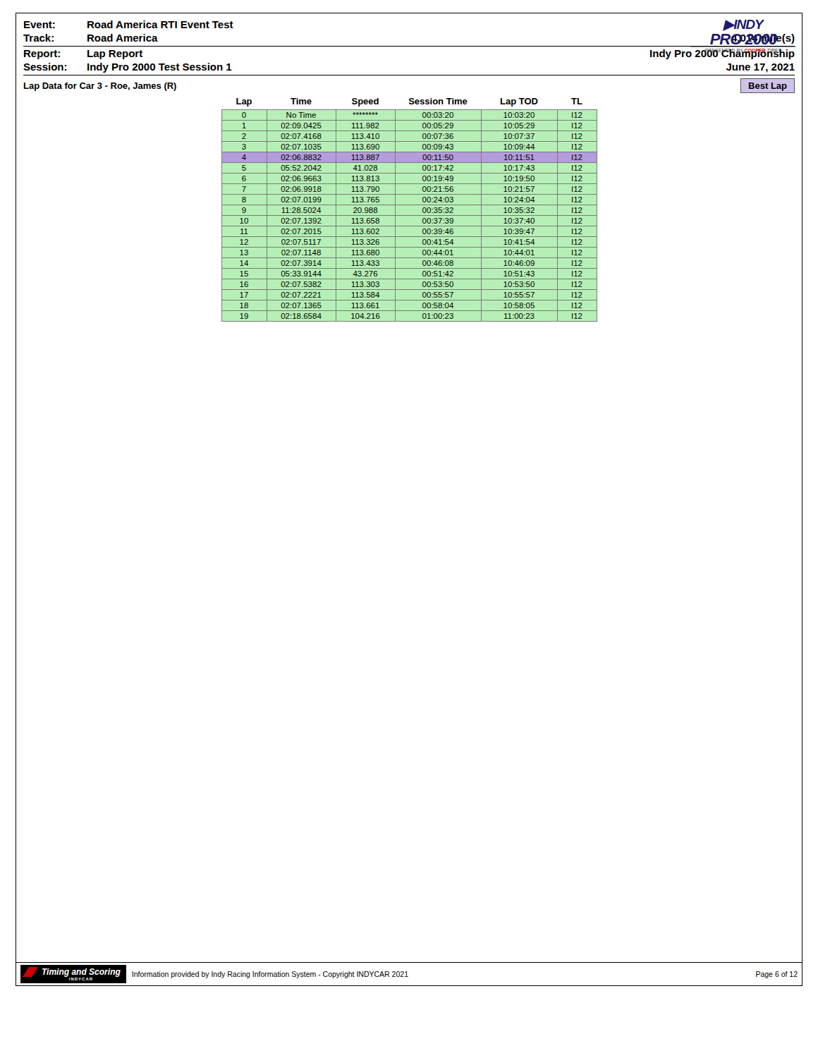▶INDY
PRO 2000
PRESENTED BY COOPER TIRES
| Event: | Road America RTI Event Test | |
| Track: | Road America | 4.014 mile(s) |
| Report: | Lap Report | Indy Pro 2000 Championship |
| Session: | Indy Pro 2000 Test Session 1 | June 17, 2021 |
Lap Data for Car 3 - Roe, James (R)
Best Lap
| Lap | Time | Speed | Session Time | Lap TOD | TL |
| --- | --- | --- | --- | --- | --- |
| 0 | No Time | ******** | 00:03:20 | 10:03:20 | I12 |
| 1 | 02:09.0425 | 111.982 | 00:05:29 | 10:05:29 | I12 |
| 2 | 02:07.4168 | 113.410 | 00:07:36 | 10:07:37 | I12 |
| 3 | 02:07.1035 | 113.690 | 00:09:43 | 10:09:44 | I12 |
| 4 | 02:06.8832 | 113.887 | 00:11:50 | 10:11:51 | I12 |
| 5 | 05:52.2042 | 41.028 | 00:17:42 | 10:17:43 | I12 |
| 6 | 02:06.9663 | 113.813 | 00:19:49 | 10:19:50 | I12 |
| 7 | 02:06.9918 | 113.790 | 00:21:56 | 10:21:57 | I12 |
| 8 | 02:07.0199 | 113.765 | 00:24:03 | 10:24:04 | I12 |
| 9 | 11:28.5024 | 20.988 | 00:35:32 | 10:35:32 | I12 |
| 10 | 02:07.1392 | 113.658 | 00:37:39 | 10:37:40 | I12 |
| 11 | 02:07.2015 | 113.602 | 00:39:46 | 10:39:47 | I12 |
| 12 | 02:07.5117 | 113.326 | 00:41:54 | 10:41:54 | I12 |
| 13 | 02:07.1148 | 113.680 | 00:44:01 | 10:44:01 | I12 |
| 14 | 02:07.3914 | 113.433 | 00:46:08 | 10:46:09 | I12 |
| 15 | 05:33.9144 | 43.276 | 00:51:42 | 10:51:43 | I12 |
| 16 | 02:07.5382 | 113.303 | 00:53:50 | 10:53:50 | I12 |
| 17 | 02:07.2221 | 113.584 | 00:55:57 | 10:55:57 | I12 |
| 18 | 02:07.1365 | 113.661 | 00:58:04 | 10:58:05 | I12 |
| 19 | 02:18.6584 | 104.216 | 01:00:23 | 11:00:23 | I12 |
Timing and ScoringINDYCAR
Information provided by Indy Racing Information System - Copyright INDYCAR 2021
Page 6 of 12